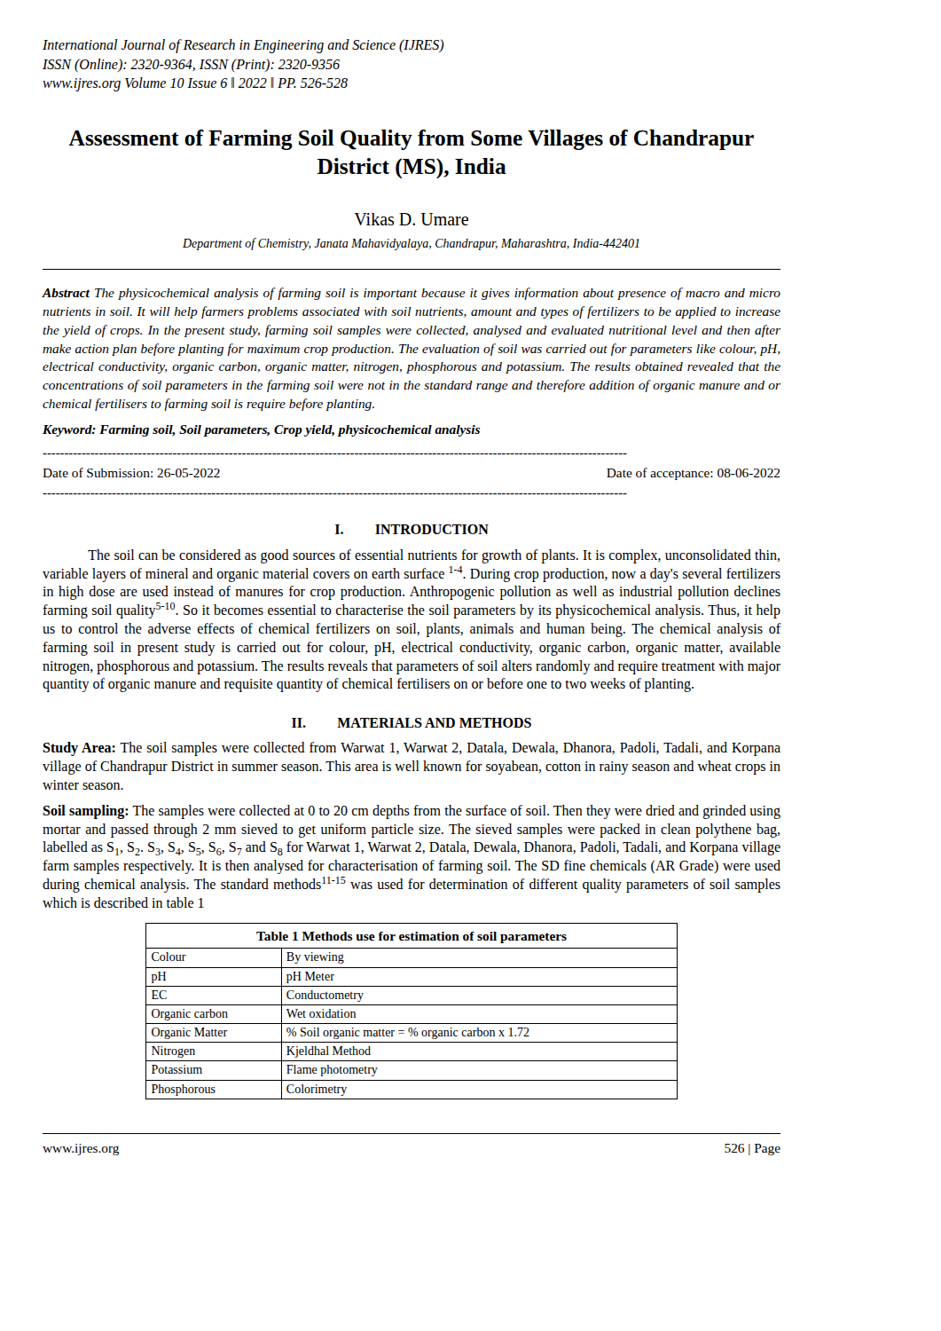International Journal of Research in Engineering and Science (IJRES)
ISSN (Online): 2320-9364, ISSN (Print): 2320-9356
www.ijres.org Volume 10 Issue 6 ǁ 2022 ǁ PP. 526-528
Assessment of Farming Soil Quality from Some Villages of Chandrapur District (MS), India
Vikas D. Umare
Department of Chemistry, Janata Mahavidyalaya, Chandrapur, Maharashtra, India-442401
Abstract The physicochemical analysis of farming soil is important because it gives information about presence of macro and micro nutrients in soil. It will help farmers problems associated with soil nutrients, amount and types of fertilizers to be applied to increase the yield of crops. In the present study, farming soil samples were collected, analysed and evaluated nutritional level and then after make action plan before planting for maximum crop production. The evaluation of soil was carried out for parameters like colour, pH, electrical conductivity, organic carbon, organic matter, nitrogen, phosphorous and potassium. The results obtained revealed that the concentrations of soil parameters in the farming soil were not in the standard range and therefore addition of organic manure and or chemical fertilisers to farming soil is require before planting.
Keyword: Farming soil, Soil parameters, Crop yield, physicochemical analysis
---------------------------------------------------------------------------------------------------------------------------------------
Date of Submission: 26-05-2022 Date of acceptance: 08-06-2022
---------------------------------------------------------------------------------------------------------------------------------------
I. INTRODUCTION
The soil can be considered as good sources of essential nutrients for growth of plants. It is complex, unconsolidated thin, variable layers of mineral and organic material covers on earth surface 1-4. During crop production, now a day's several fertilizers in high dose are used instead of manures for crop production. Anthropogenic pollution as well as industrial pollution declines farming soil quality5-10. So it becomes essential to characterise the soil parameters by its physicochemical analysis. Thus, it help us to control the adverse effects of chemical fertilizers on soil, plants, animals and human being. The chemical analysis of farming soil in present study is carried out for colour, pH, electrical conductivity, organic carbon, organic matter, available nitrogen, phosphorous and potassium. The results reveals that parameters of soil alters randomly and require treatment with major quantity of organic manure and requisite quantity of chemical fertilisers on or before one to two weeks of planting.
II. MATERIALS AND METHODS
Study Area: The soil samples were collected from Warwat 1, Warwat 2, Datala, Dewala, Dhanora, Padoli, Tadali, and Korpana village of Chandrapur District in summer season. This area is well known for soyabean, cotton in rainy season and wheat crops in winter season.
Soil sampling: The samples were collected at 0 to 20 cm depths from the surface of soil. Then they were dried and grinded using mortar and passed through 2 mm sieved to get uniform particle size. The sieved samples were packed in clean polythene bag, labelled as S1, S2. S3, S4, S5, S6, S7 and S8 for Warwat 1, Warwat 2, Datala, Dewala, Dhanora, Padoli, Tadali, and Korpana village farm samples respectively. It is then analysed for characterisation of farming soil. The SD fine chemicals (AR Grade) were used during chemical analysis. The standard methods11-15 was used for determination of different quality parameters of soil samples which is described in table 1
Table 1 Methods use for estimation of soil parameters
| Colour | By viewing |
| pH | pH Meter |
| EC | Conductometry |
| Organic carbon | Wet oxidation |
| Organic Matter | % Soil organic matter = % organic carbon x 1.72 |
| Nitrogen | Kjeldhal Method |
| Potassium | Flame photometry |
| Phosphorous | Colorimetry |
www.ijres.org 526 | Page